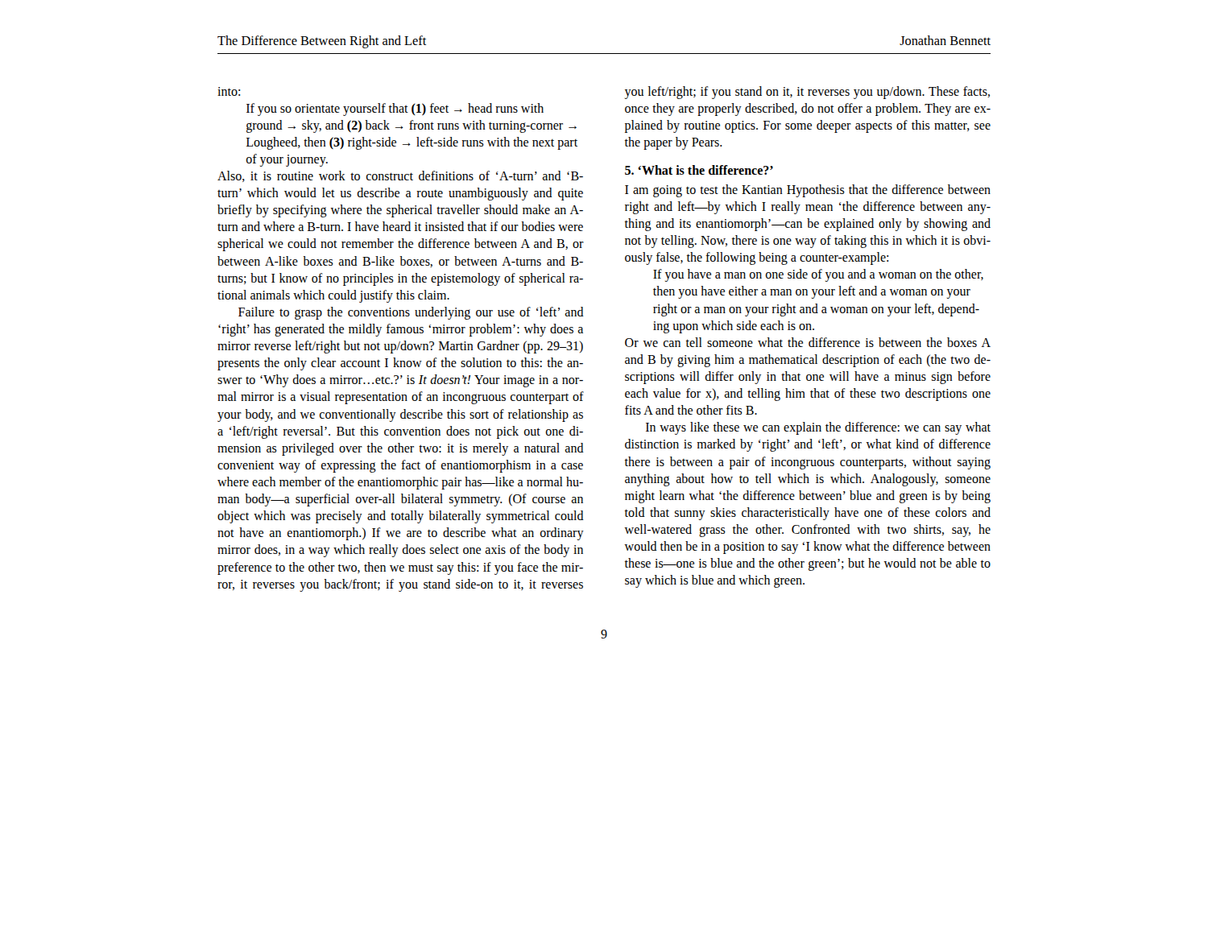The Difference Between Right and Left
Jonathan Bennett
into:
If you so orientate yourself that (1) feet → head runs with ground → sky, and (2) back → front runs with turning-corner → Lougheed, then (3) right-side → left-side runs with the next part of your journey.
Also, it is routine work to construct definitions of ‘A-turn’ and ‘B-turn’ which would let us describe a route unambiguously and quite briefly by specifying where the spherical traveller should make an A-turn and where a B-turn. I have heard it insisted that if our bodies were spherical we could not remember the difference between A and B, or between A-like boxes and B-like boxes, or between A-turns and B-turns; but I know of no principles in the epistemology of spherical rational animals which could justify this claim.
Failure to grasp the conventions underlying our use of ‘left’ and ‘right’ has generated the mildly famous ‘mirror problem’: why does a mirror reverse left/right but not up/down? Martin Gardner (pp. 29–31) presents the only clear account I know of the solution to this: the answer to ‘Why does a mirror…etc.?’ is It doesn’t! Your image in a normal mirror is a visual representation of an incongruous counterpart of your body, and we conventionally describe this sort of relationship as a ‘left/right reversal’. But this convention does not pick out one dimension as privileged over the other two: it is merely a natural and convenient way of expressing the fact of enantiomorphism in a case where each member of the enantiomorphic pair has—like a normal human body—a superficial over-all bilateral symmetry. (Of course an object which was precisely and totally bilaterally symmetrical could not have an enantiomorph.) If we are to describe what an ordinary mirror does, in a way which really does select one axis of the body in preference to the other two, then we must say this: if you face the mirror, it reverses you back/front; if you stand side-on to it, it reverses you left/right; if you stand on it, it reverses you up/down. These facts, once they are properly described, do not offer a problem. They are explained by routine optics. For some deeper aspects of this matter, see the paper by Pears.
5. ‘What is the difference?’
I am going to test the Kantian Hypothesis that the difference between right and left—by which I really mean ‘the difference between anything and its enantiomorph’—can be explained only by showing and not by telling. Now, there is one way of taking this in which it is obviously false, the following being a counter-example:
If you have a man on one side of you and a woman on the other, then you have either a man on your left and a woman on your right or a man on your right and a woman on your left, depending upon which side each is on.
Or we can tell someone what the difference is between the boxes A and B by giving him a mathematical description of each (the two descriptions will differ only in that one will have a minus sign before each value for x), and telling him that of these two descriptions one fits A and the other fits B.
In ways like these we can explain the difference: we can say what distinction is marked by ‘right’ and ‘left’, or what kind of difference there is between a pair of incongruous counterparts, without saying anything about how to tell which is which. Analogously, someone might learn what ‘the difference between’ blue and green is by being told that sunny skies characteristically have one of these colors and well-watered grass the other. Confronted with two shirts, say, he would then be in a position to say ‘I know what the difference between these is—one is blue and the other green’; but he would not be able to say which is blue and which green.
9